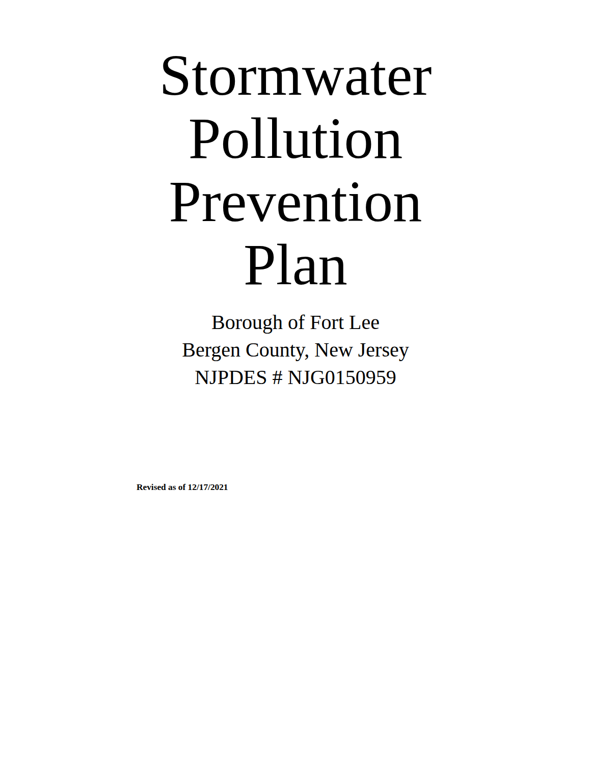Stormwater Pollution Prevention Plan
Borough of Fort Lee
Bergen County, New Jersey
NJPDES # NJG0150959
Revised as of 12/17/2021